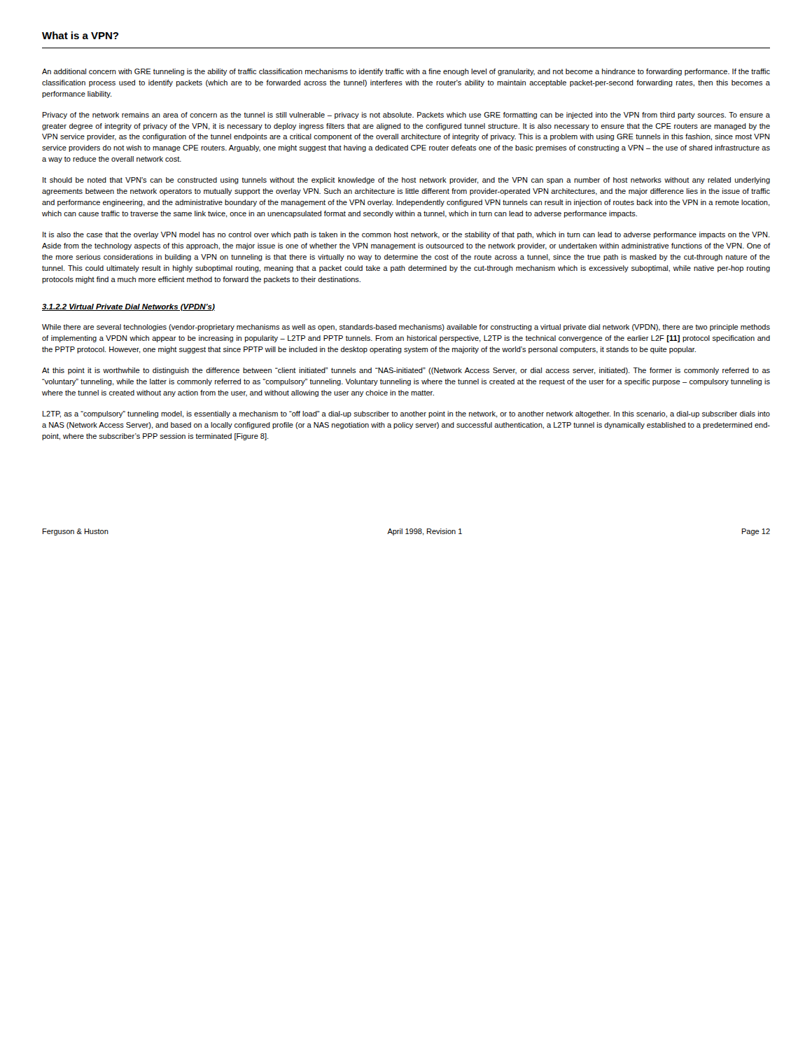What is a VPN?
An additional concern with GRE tunneling is the ability of traffic classification mechanisms to identify traffic with a fine enough level of granularity, and not become a hindrance to forwarding performance. If the traffic classification process used to identify packets (which are to be forwarded across the tunnel) interferes with the router's ability to maintain acceptable packet-per-second forwarding rates, then this becomes a performance liability.
Privacy of the network remains an area of concern as the tunnel is still vulnerable – privacy is not absolute. Packets which use GRE formatting can be injected into the VPN from third party sources. To ensure a greater degree of integrity of privacy of the VPN, it is necessary to deploy ingress filters that are aligned to the configured tunnel structure. It is also necessary to ensure that the CPE routers are managed by the VPN service provider, as the configuration of the tunnel endpoints are a critical component of the overall architecture of integrity of privacy. This is a problem with using GRE tunnels in this fashion, since most VPN service providers do not wish to manage CPE routers. Arguably, one might suggest that having a dedicated CPE router defeats one of the basic premises of constructing a VPN – the use of shared infrastructure as a way to reduce the overall network cost.
It should be noted that VPN's can be constructed using tunnels without the explicit knowledge of the host network provider, and the VPN can span a number of host networks without any related underlying agreements between the network operators to mutually support the overlay VPN. Such an architecture is little different from provider-operated VPN architectures, and the major difference lies in the issue of traffic and performance engineering, and the administrative boundary of the management of the VPN overlay. Independently configured VPN tunnels can result in injection of routes back into the VPN in a remote location, which can cause traffic to traverse the same link twice, once in an unencapsulated format and secondly within a tunnel, which in turn can lead to adverse performance impacts.
It is also the case that the overlay VPN model has no control over which path is taken in the common host network, or the stability of that path, which in turn can lead to adverse performance impacts on the VPN. Aside from the technology aspects of this approach, the major issue is one of whether the VPN management is outsourced to the network provider, or undertaken within administrative functions of the VPN. One of the more serious considerations in building a VPN on tunneling is that there is virtually no way to determine the cost of the route across a tunnel, since the true path is masked by the cut-through nature of the tunnel. This could ultimately result in highly suboptimal routing, meaning that a packet could take a path determined by the cut-through mechanism which is excessively suboptimal, while native per-hop routing protocols might find a much more efficient method to forward the packets to their destinations.
3.1.2.2 Virtual Private Dial Networks (VPDN’s)
While there are several technologies (vendor-proprietary mechanisms as well as open, standards-based mechanisms) available for constructing a virtual private dial network (VPDN), there are two principle methods of implementing a VPDN which appear to be increasing in popularity – L2TP and PPTP tunnels. From an historical perspective, L2TP is the technical convergence of the earlier L2F [11] protocol specification and the PPTP protocol. However, one might suggest that since PPTP will be included in the desktop operating system of the majority of the world’s personal computers, it stands to be quite popular.
At this point it is worthwhile to distinguish the difference between “client initiated” tunnels and “NAS-initiated” ((Network Access Server, or dial access server, initiated). The former is commonly referred to as “voluntary” tunneling, while the latter is commonly referred to as “compulsory” tunneling. Voluntary tunneling is where the tunnel is created at the request of the user for a specific purpose – compulsory tunneling is where the tunnel is created without any action from the user, and without allowing the user any choice in the matter.
L2TP, as a “compulsory” tunneling model, is essentially a mechanism to “off load” a dial-up subscriber to another point in the network, or to another network altogether. In this scenario, a dial-up subscriber dials into a NAS (Network Access Server), and based on a locally configured profile (or a NAS negotiation with a policy server) and successful authentication, a L2TP tunnel is dynamically established to a predetermined end-point, where the subscriber’s PPP session is terminated [Figure 8].
Ferguson & Huston April 1998, Revision 1 Page 12